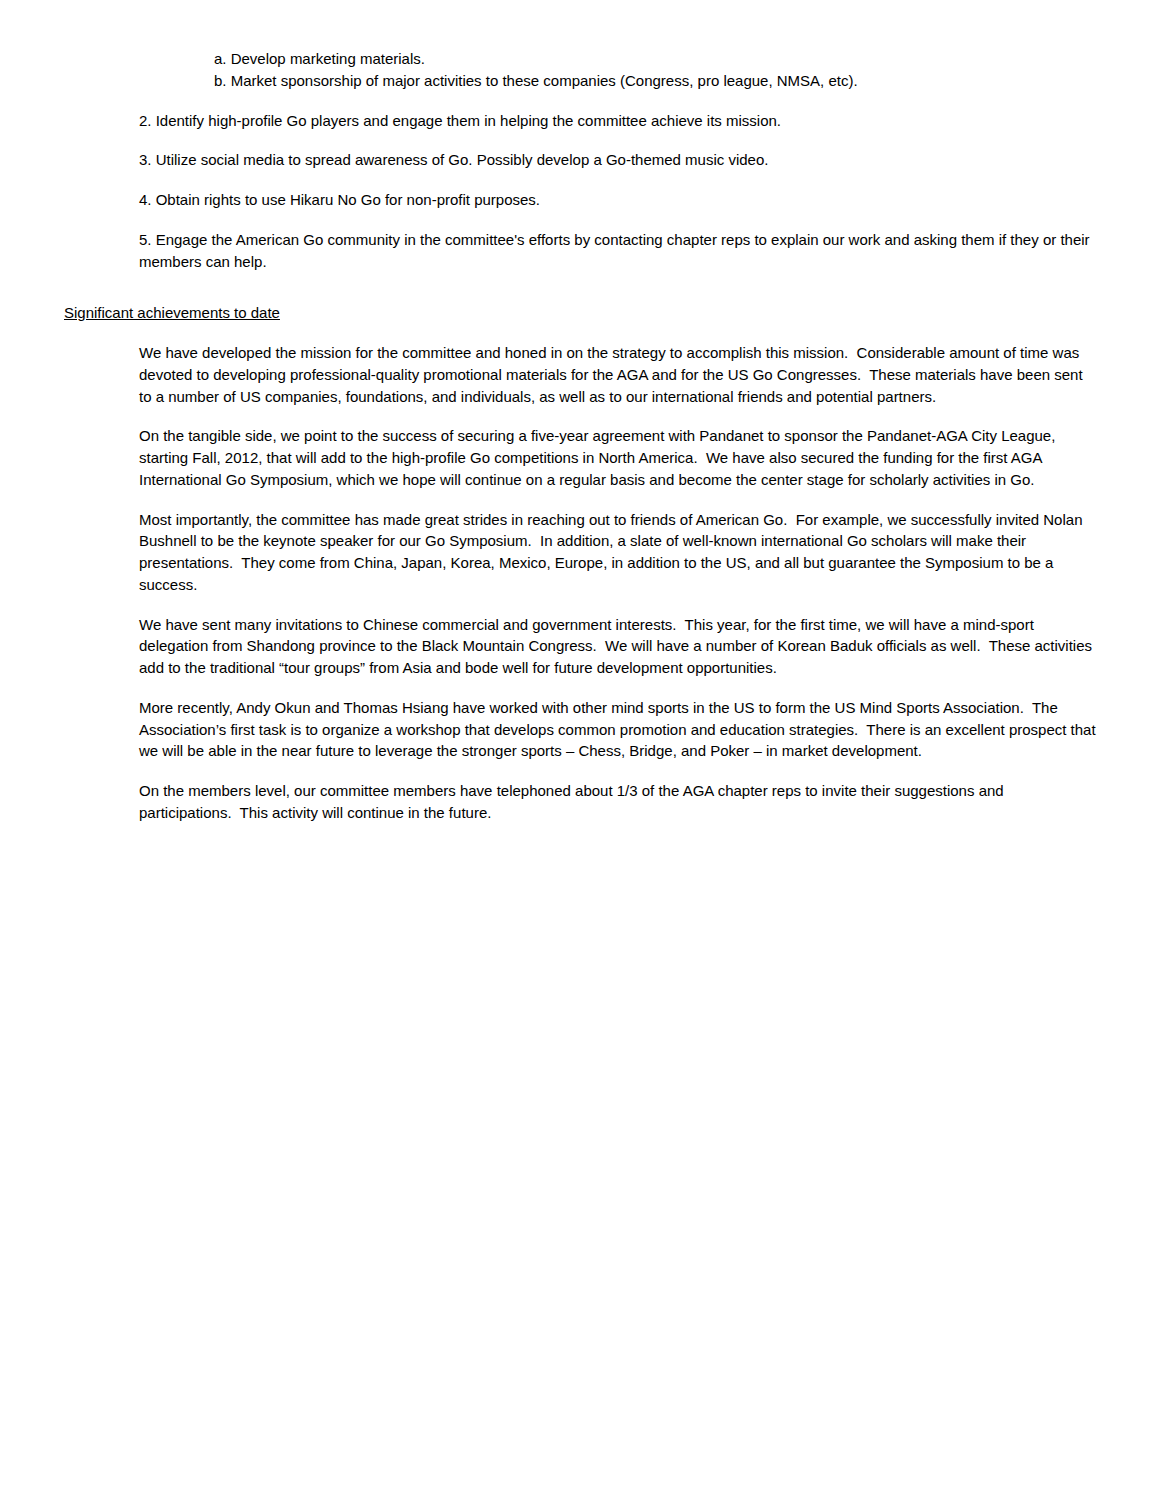a. Develop marketing materials.
b. Market sponsorship of major activities to these companies (Congress, pro league, NMSA, etc).
2. Identify high-profile Go players and engage them in helping the committee achieve its mission.
3. Utilize social media to spread awareness of Go. Possibly develop a Go-themed music video.
4. Obtain rights to use Hikaru No Go for non-profit purposes.
5. Engage the American Go community in the committee's efforts by contacting chapter reps to explain our work and asking them if they or their members can help.
Significant achievements to date
We have developed the mission for the committee and honed in on the strategy to accomplish this mission. Considerable amount of time was devoted to developing professional-quality promotional materials for the AGA and for the US Go Congresses. These materials have been sent to a number of US companies, foundations, and individuals, as well as to our international friends and potential partners.
On the tangible side, we point to the success of securing a five-year agreement with Pandanet to sponsor the Pandanet-AGA City League, starting Fall, 2012, that will add to the high-profile Go competitions in North America. We have also secured the funding for the first AGA International Go Symposium, which we hope will continue on a regular basis and become the center stage for scholarly activities in Go.
Most importantly, the committee has made great strides in reaching out to friends of American Go. For example, we successfully invited Nolan Bushnell to be the keynote speaker for our Go Symposium. In addition, a slate of well-known international Go scholars will make their presentations. They come from China, Japan, Korea, Mexico, Europe, in addition to the US, and all but guarantee the Symposium to be a success.
We have sent many invitations to Chinese commercial and government interests. This year, for the first time, we will have a mind-sport delegation from Shandong province to the Black Mountain Congress. We will have a number of Korean Baduk officials as well. These activities add to the traditional “tour groups” from Asia and bode well for future development opportunities.
More recently, Andy Okun and Thomas Hsiang have worked with other mind sports in the US to form the US Mind Sports Association. The Association’s first task is to organize a workshop that develops common promotion and education strategies. There is an excellent prospect that we will be able in the near future to leverage the stronger sports – Chess, Bridge, and Poker – in market development.
On the members level, our committee members have telephoned about 1/3 of the AGA chapter reps to invite their suggestions and participations. This activity will continue in the future.